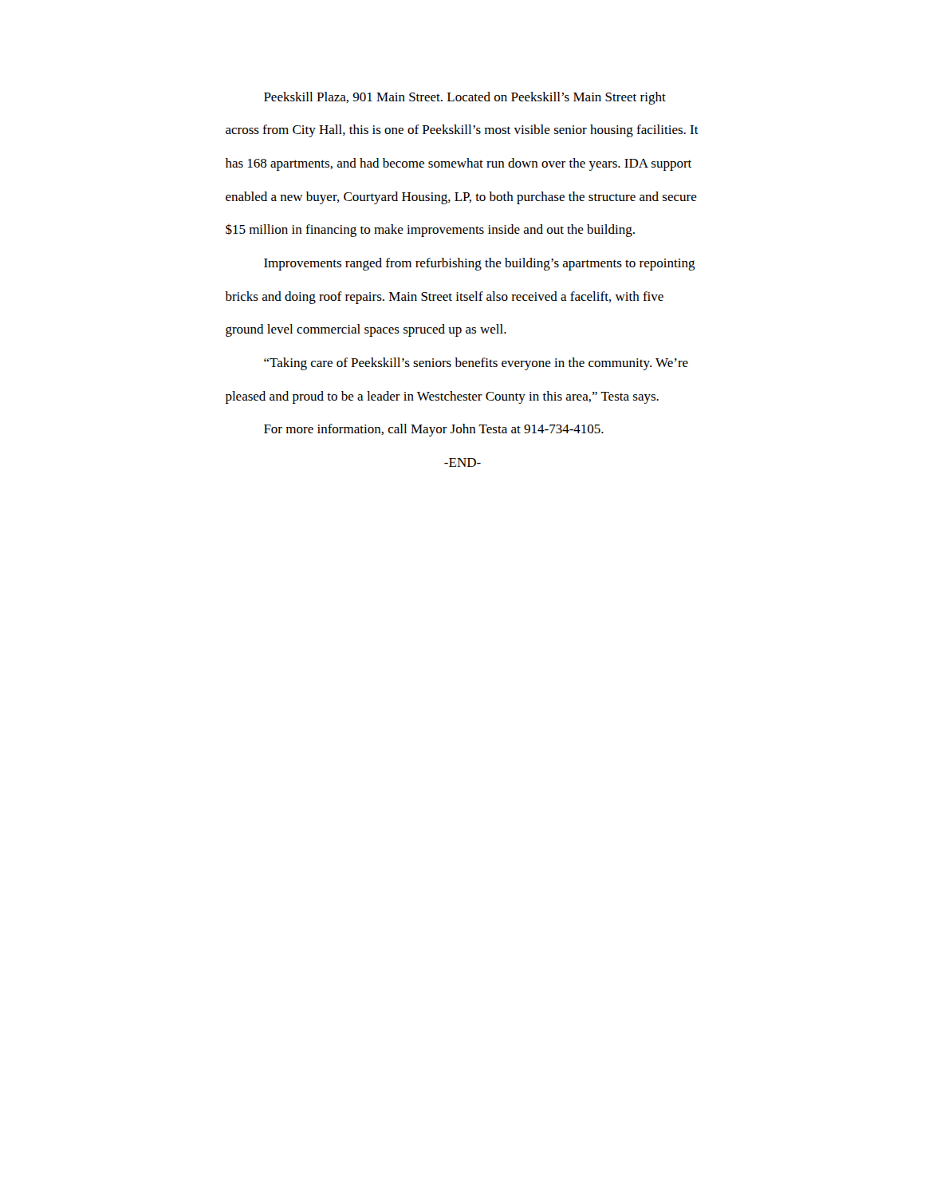Peekskill Plaza, 901 Main Street. Located on Peekskill’s Main Street right across from City Hall, this is one of Peekskill’s most visible senior housing facilities. It has 168 apartments, and had become somewhat run down over the years. IDA support enabled a new buyer, Courtyard Housing, LP, to both purchase the structure and secure $15 million in financing to make improvements inside and out the building.
Improvements ranged from refurbishing the building’s apartments to repointing bricks and doing roof repairs. Main Street itself also received a facelift, with five ground level commercial spaces spruced up as well.
“Taking care of Peekskill’s seniors benefits everyone in the community. We’re pleased and proud to be a leader in Westchester County in this area,” Testa says.
For more information, call Mayor John Testa at 914-734-4105.
-END-